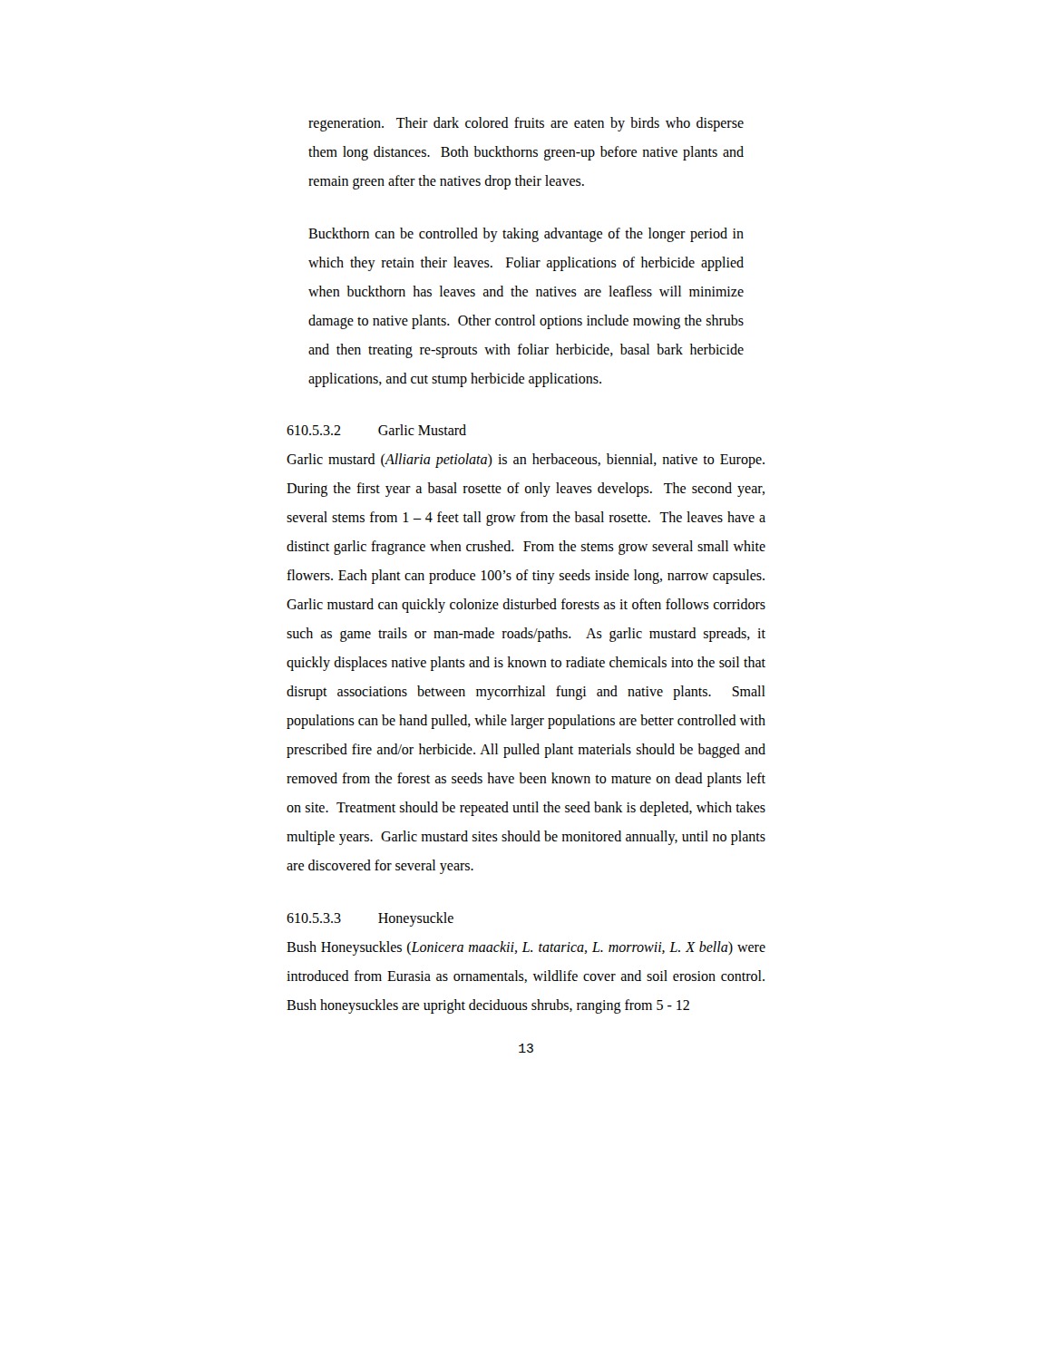regeneration. Their dark colored fruits are eaten by birds who disperse them long distances. Both buckthorns green-up before native plants and remain green after the natives drop their leaves.
Buckthorn can be controlled by taking advantage of the longer period in which they retain their leaves. Foliar applications of herbicide applied when buckthorn has leaves and the natives are leafless will minimize damage to native plants. Other control options include mowing the shrubs and then treating re-sprouts with foliar herbicide, basal bark herbicide applications, and cut stump herbicide applications.
610.5.3.2 Garlic Mustard
Garlic mustard (Alliaria petiolata) is an herbaceous, biennial, native to Europe. During the first year a basal rosette of only leaves develops. The second year, several stems from 1 – 4 feet tall grow from the basal rosette. The leaves have a distinct garlic fragrance when crushed. From the stems grow several small white flowers. Each plant can produce 100’s of tiny seeds inside long, narrow capsules. Garlic mustard can quickly colonize disturbed forests as it often follows corridors such as game trails or man-made roads/paths. As garlic mustard spreads, it quickly displaces native plants and is known to radiate chemicals into the soil that disrupt associations between mycorrhizal fungi and native plants. Small populations can be hand pulled, while larger populations are better controlled with prescribed fire and/or herbicide. All pulled plant materials should be bagged and removed from the forest as seeds have been known to mature on dead plants left on site. Treatment should be repeated until the seed bank is depleted, which takes multiple years. Garlic mustard sites should be monitored annually, until no plants are discovered for several years.
610.5.3.3 Honeysuckle
Bush Honeysuckles (Lonicera maackii, L. tatarica, L. morrowii, L. X bella) were introduced from Eurasia as ornamentals, wildlife cover and soil erosion control. Bush honeysuckles are upright deciduous shrubs, ranging from 5 - 12
13